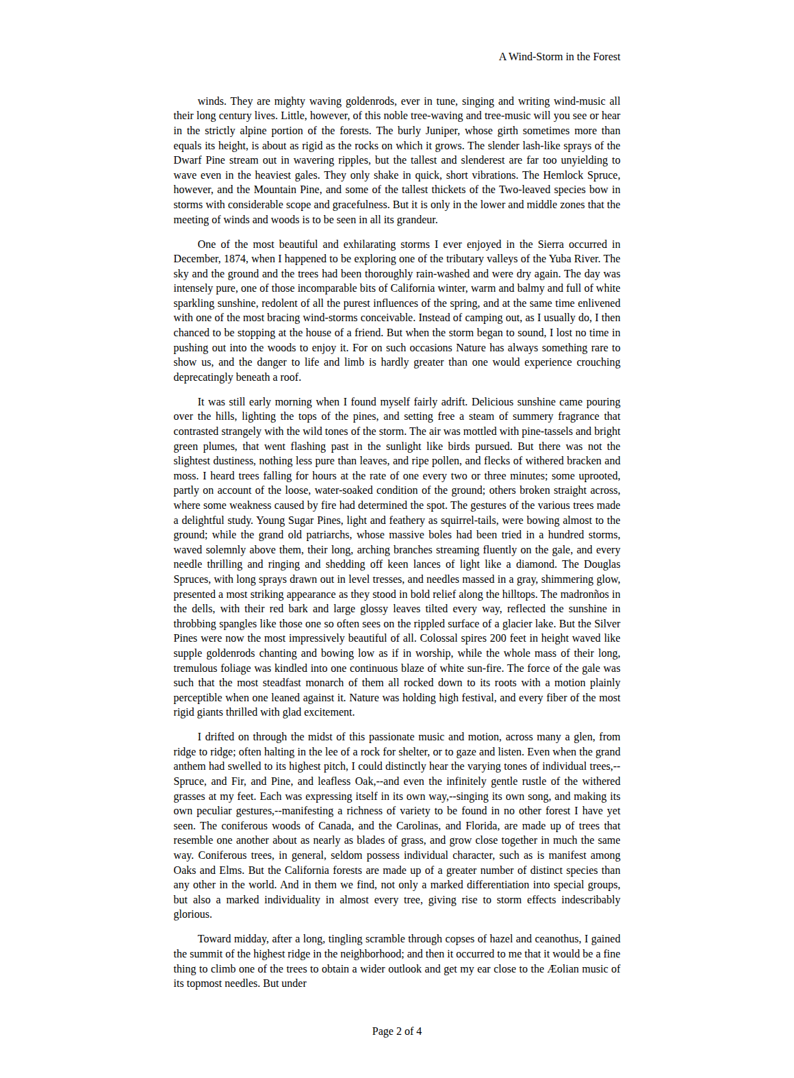A Wind-Storm in the Forest
winds. They are mighty waving goldenrods, ever in tune, singing and writing wind-music all their long century lives. Little, however, of this noble tree-waving and tree-music will you see or hear in the strictly alpine portion of the forests. The burly Juniper, whose girth sometimes more than equals its height, is about as rigid as the rocks on which it grows. The slender lash-like sprays of the Dwarf Pine stream out in wavering ripples, but the tallest and slenderest are far too unyielding to wave even in the heaviest gales. They only shake in quick, short vibrations. The Hemlock Spruce, however, and the Mountain Pine, and some of the tallest thickets of the Two-leaved species bow in storms with considerable scope and gracefulness. But it is only in the lower and middle zones that the meeting of winds and woods is to be seen in all its grandeur.
One of the most beautiful and exhilarating storms I ever enjoyed in the Sierra occurred in December, 1874, when I happened to be exploring one of the tributary valleys of the Yuba River. The sky and the ground and the trees had been thoroughly rain-washed and were dry again. The day was intensely pure, one of those incomparable bits of California winter, warm and balmy and full of white sparkling sunshine, redolent of all the purest influences of the spring, and at the same time enlivened with one of the most bracing wind-storms conceivable. Instead of camping out, as I usually do, I then chanced to be stopping at the house of a friend. But when the storm began to sound, I lost no time in pushing out into the woods to enjoy it. For on such occasions Nature has always something rare to show us, and the danger to life and limb is hardly greater than one would experience crouching deprecatingly beneath a roof.
It was still early morning when I found myself fairly adrift. Delicious sunshine came pouring over the hills, lighting the tops of the pines, and setting free a steam of summery fragrance that contrasted strangely with the wild tones of the storm. The air was mottled with pine-tassels and bright green plumes, that went flashing past in the sunlight like birds pursued. But there was not the slightest dustiness, nothing less pure than leaves, and ripe pollen, and flecks of withered bracken and moss. I heard trees falling for hours at the rate of one every two or three minutes; some uprooted, partly on account of the loose, water-soaked condition of the ground; others broken straight across, where some weakness caused by fire had determined the spot. The gestures of the various trees made a delightful study. Young Sugar Pines, light and feathery as squirrel-tails, were bowing almost to the ground; while the grand old patriarchs, whose massive boles had been tried in a hundred storms, waved solemnly above them, their long, arching branches streaming fluently on the gale, and every needle thrilling and ringing and shedding off keen lances of light like a diamond. The Douglas Spruces, with long sprays drawn out in level tresses, and needles massed in a gray, shimmering glow, presented a most striking appearance as they stood in bold relief along the hilltops. The madronños in the dells, with their red bark and large glossy leaves tilted every way, reflected the sunshine in throbbing spangles like those one so often sees on the rippled surface of a glacier lake. But the Silver Pines were now the most impressively beautiful of all. Colossal spires 200 feet in height waved like supple goldenrods chanting and bowing low as if in worship, while the whole mass of their long, tremulous foliage was kindled into one continuous blaze of white sun-fire. The force of the gale was such that the most steadfast monarch of them all rocked down to its roots with a motion plainly perceptible when one leaned against it. Nature was holding high festival, and every fiber of the most rigid giants thrilled with glad excitement.
I drifted on through the midst of this passionate music and motion, across many a glen, from ridge to ridge; often halting in the lee of a rock for shelter, or to gaze and listen. Even when the grand anthem had swelled to its highest pitch, I could distinctly hear the varying tones of individual trees,--Spruce, and Fir, and Pine, and leafless Oak,--and even the infinitely gentle rustle of the withered grasses at my feet. Each was expressing itself in its own way,--singing its own song, and making its own peculiar gestures,--manifesting a richness of variety to be found in no other forest I have yet seen. The coniferous woods of Canada, and the Carolinas, and Florida, are made up of trees that resemble one another about as nearly as blades of grass, and grow close together in much the same way. Coniferous trees, in general, seldom possess individual character, such as is manifest among Oaks and Elms. But the California forests are made up of a greater number of distinct species than any other in the world. And in them we find, not only a marked differentiation into special groups, but also a marked individuality in almost every tree, giving rise to storm effects indescribably glorious.
Toward midday, after a long, tingling scramble through copses of hazel and ceanothus, I gained the summit of the highest ridge in the neighborhood; and then it occurred to me that it would be a fine thing to climb one of the trees to obtain a wider outlook and get my ear close to the Æolian music of its topmost needles. But under
Page 2 of 4